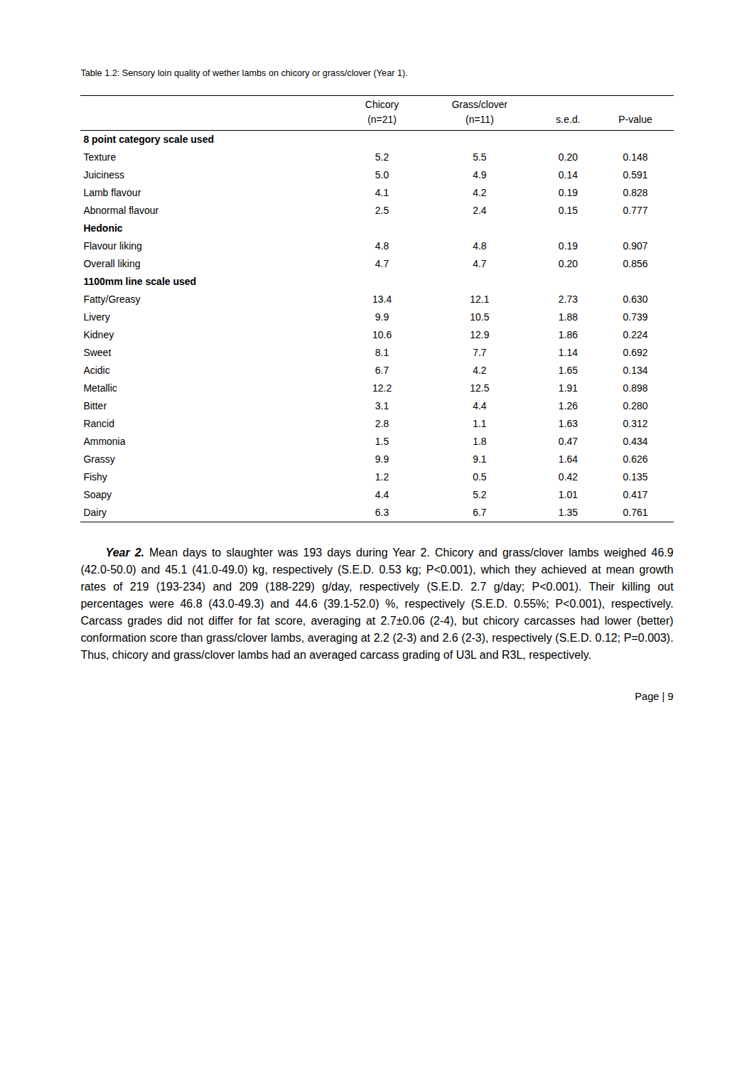Table 1.2: Sensory loin quality of wether lambs on chicory or grass/clover (Year 1).
| | Chicory | Grass/clover | | |
| --- | --- | --- | --- | --- |
| | (n=21) | (n=11) | s.e.d. | P-value |
| 8 point category scale used | | | | |
| Texture | 5.2 | 5.5 | 0.20 | 0.148 |
| Juiciness | 5.0 | 4.9 | 0.14 | 0.591 |
| Lamb flavour | 4.1 | 4.2 | 0.19 | 0.828 |
| Abnormal flavour | 2.5 | 2.4 | 0.15 | 0.777 |
| Hedonic | | | | |
| Flavour liking | 4.8 | 4.8 | 0.19 | 0.907 |
| Overall liking | 4.7 | 4.7 | 0.20 | 0.856 |
| 1100mm line scale used | | | | |
| Fatty/Greasy | 13.4 | 12.1 | 2.73 | 0.630 |
| Livery | 9.9 | 10.5 | 1.88 | 0.739 |
| Kidney | 10.6 | 12.9 | 1.86 | 0.224 |
| Sweet | 8.1 | 7.7 | 1.14 | 0.692 |
| Acidic | 6.7 | 4.2 | 1.65 | 0.134 |
| Metallic | 12.2 | 12.5 | 1.91 | 0.898 |
| Bitter | 3.1 | 4.4 | 1.26 | 0.280 |
| Rancid | 2.8 | 1.1 | 1.63 | 0.312 |
| Ammonia | 1.5 | 1.8 | 0.47 | 0.434 |
| Grassy | 9.9 | 9.1 | 1.64 | 0.626 |
| Fishy | 1.2 | 0.5 | 0.42 | 0.135 |
| Soapy | 4.4 | 5.2 | 1.01 | 0.417 |
| Dairy | 6.3 | 6.7 | 1.35 | 0.761 |
Year 2. Mean days to slaughter was 193 days during Year 2. Chicory and grass/clover lambs weighed 46.9 (42.0-50.0) and 45.1 (41.0-49.0) kg, respectively (S.E.D. 0.53 kg; P<0.001), which they achieved at mean growth rates of 219 (193-234) and 209 (188-229) g/day, respectively (S.E.D. 2.7 g/day; P<0.001). Their killing out percentages were 46.8 (43.0-49.3) and 44.6 (39.1-52.0) %, respectively (S.E.D. 0.55%; P<0.001), respectively. Carcass grades did not differ for fat score, averaging at 2.7±0.06 (2-4), but chicory carcasses had lower (better) conformation score than grass/clover lambs, averaging at 2.2 (2-3) and 2.6 (2-3), respectively (S.E.D. 0.12; P=0.003). Thus, chicory and grass/clover lambs had an averaged carcass grading of U3L and R3L, respectively.
Page | 9